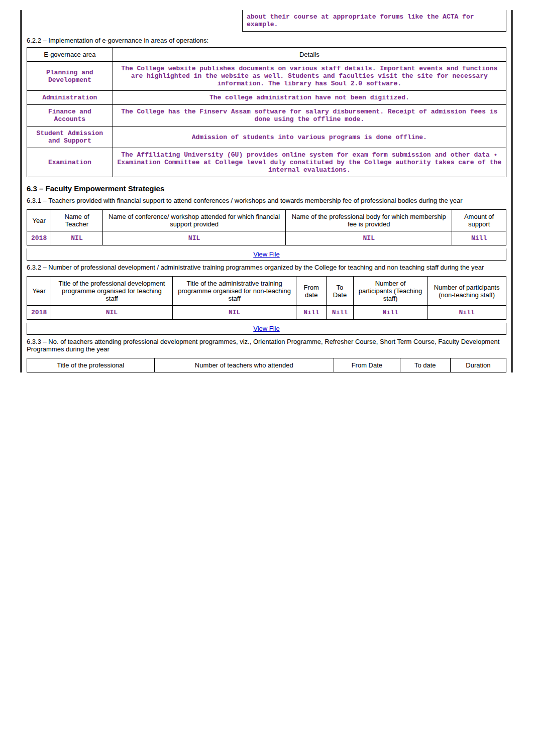| | about their course at appropriate forums like the ACTA for example. |
6.2.2 – Implementation of e-governance in areas of operations:
| E-governace area | Details |
| --- | --- |
| Planning and Development | The College website publishes documents on various staff details. Important events and functions are highlighted in the website as well. Students and faculties visit the site for necessary information. The library has Soul 2.0 software. |
| Administration | The college administration have not been digitized. |
| Finance and Accounts | The College has the Finserv Assam software for salary disbursement. Receipt of admission fees is done using the offline mode. |
| Student Admission and Support | Admission of students into various programs is done offline. |
| Examination | The Affiliating University (GU) provides online system for exam form submission and other data • Examination Committee at College level duly constituted by the College authority takes care of the internal evaluations. |
6.3 – Faculty Empowerment Strategies
6.3.1 – Teachers provided with financial support to attend conferences / workshops and towards membership fee of professional bodies during the year
| Year | Name of Teacher | Name of conference/ workshop attended for which financial support provided | Name of the professional body for which membership fee is provided | Amount of support |
| --- | --- | --- | --- | --- |
| 2018 | NIL | NIL | NIL | Nill |
View File
6.3.2 – Number of professional development / administrative training programmes organized by the College for teaching and non teaching staff during the year
| Year | Title of the professional development programme organised for teaching staff | Title of the administrative training programme organised for non-teaching staff | From date | To Date | Number of participants (Teaching staff) | Number of participants (non-teaching staff) |
| --- | --- | --- | --- | --- | --- | --- |
| 2018 | NIL | NIL | Nill | Nill | Nill | Nill |
View File
6.3.3 – No. of teachers attending professional development programmes, viz., Orientation Programme, Refresher Course, Short Term Course, Faculty Development Programmes during the year
| Title of the professional | Number of teachers who attended | From Date | To date | Duration |
| --- | --- | --- | --- | --- |